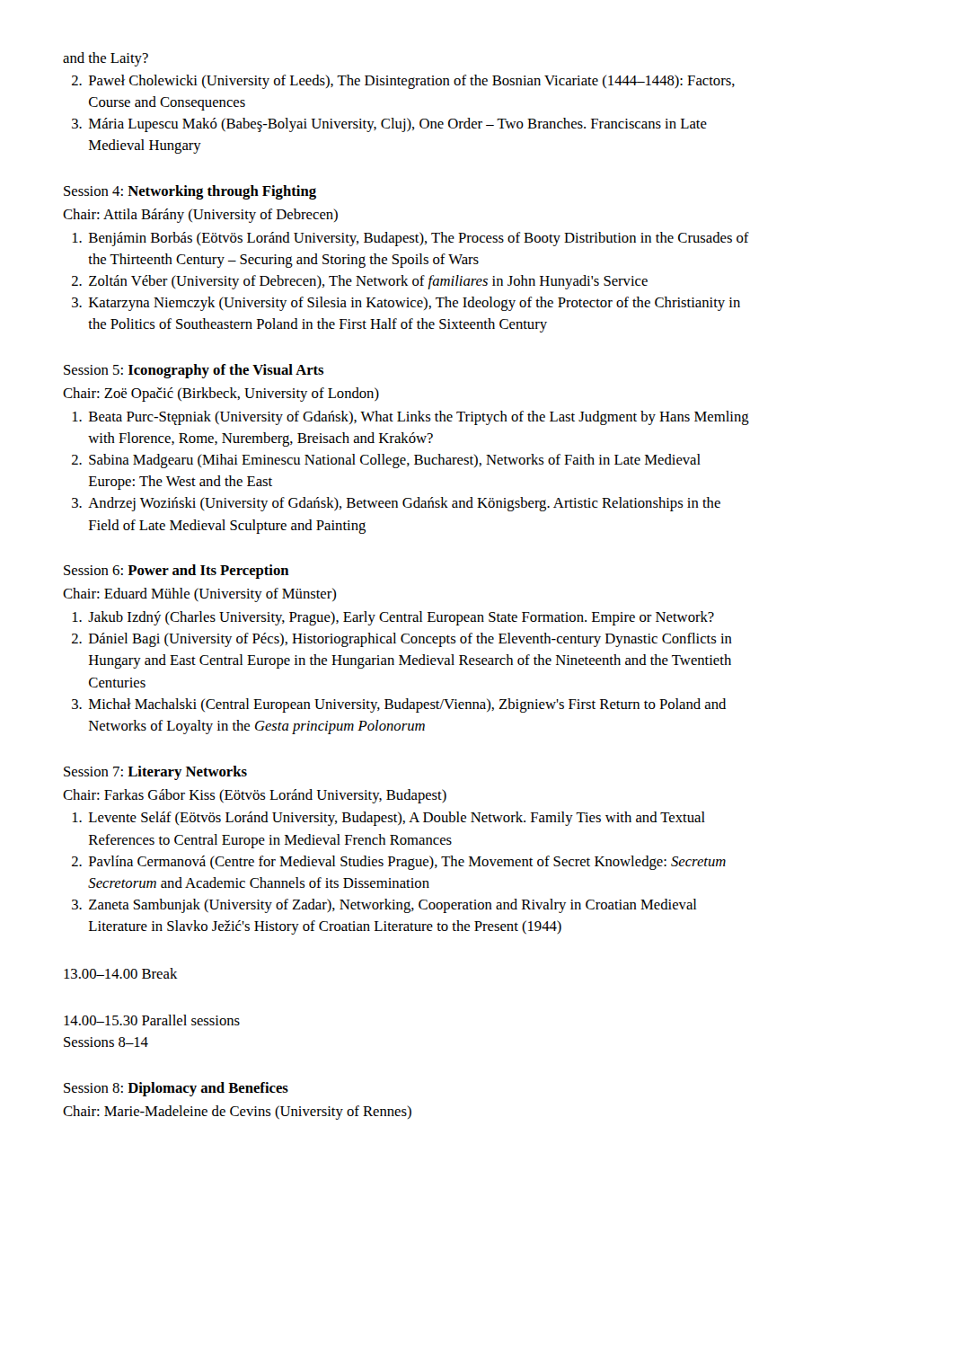and the Laity?
Paweł Cholewicki (University of Leeds), The Disintegration of the Bosnian Vicariate (1444–1448): Factors, Course and Consequences
Mária Lupescu Makó (Babeş-Bolyai University, Cluj), One Order – Two Branches. Franciscans in Late Medieval Hungary
Session 4: Networking through Fighting
Chair: Attila Bárány (University of Debrecen)
Benjámin Borbás (Eötvös Loránd University, Budapest), The Process of Booty Distribution in the Crusades of the Thirteenth Century – Securing and Storing the Spoils of Wars
Zoltán Véber (University of Debrecen), The Network of familiares in John Hunyadi's Service
Katarzyna Niemczyk (University of Silesia in Katowice), The Ideology of the Protector of the Christianity in the Politics of Southeastern Poland in the First Half of the Sixteenth Century
Session 5: Iconography of the Visual Arts
Chair: Zoë Opačić (Birkbeck, University of London)
Beata Purc-Stępniak (University of Gdańsk), What Links the Triptych of the Last Judgment by Hans Memling with Florence, Rome, Nuremberg, Breisach and Kraków?
Sabina Madgearu (Mihai Eminescu National College, Bucharest), Networks of Faith in Late Medieval Europe: The West and the East
Andrzej Woziński (University of Gdańsk), Between Gdańsk and Königsberg. Artistic Relationships in the Field of Late Medieval Sculpture and Painting
Session 6: Power and Its Perception
Chair: Eduard Mühle (University of Münster)
Jakub Izdný (Charles University, Prague), Early Central European State Formation. Empire or Network?
Dániel Bagi (University of Pécs), Historiographical Concepts of the Eleventh-century Dynastic Conflicts in Hungary and East Central Europe in the Hungarian Medieval Research of the Nineteenth and the Twentieth Centuries
Michał Machalski (Central European University, Budapest/Vienna), Zbigniew's First Return to Poland and Networks of Loyalty in the Gesta principum Polonorum
Session 7: Literary Networks
Chair: Farkas Gábor Kiss (Eötvös Loránd University, Budapest)
Levente Seláf (Eötvös Loránd University, Budapest), A Double Network. Family Ties with and Textual References to Central Europe in Medieval French Romances
Pavlína Cermanová (Centre for Medieval Studies Prague), The Movement of Secret Knowledge: Secretum Secretorum and Academic Channels of its Dissemination
Zaneta Sambunjak (University of Zadar), Networking, Cooperation and Rivalry in Croatian Medieval Literature in Slavko Ježić's History of Croatian Literature to the Present (1944)
13.00–14.00 Break
14.00–15.30 Parallel sessions
Sessions 8–14
Session 8: Diplomacy and Benefices
Chair: Marie-Madeleine de Cevins (University of Rennes)